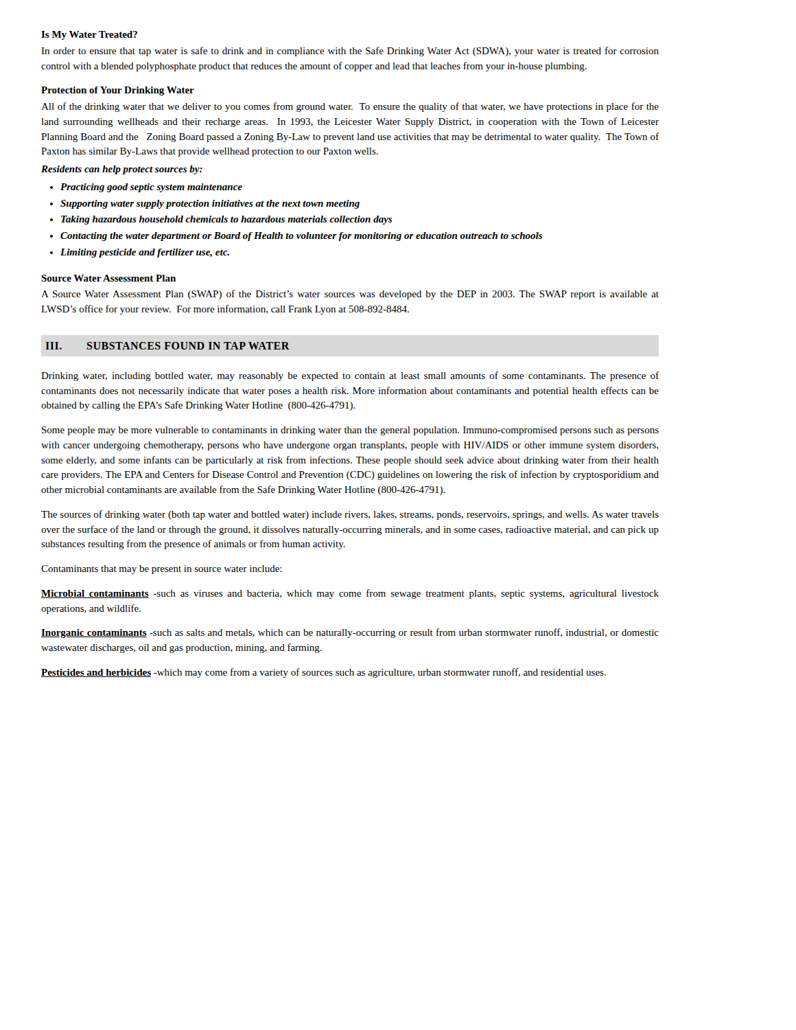Is My Water Treated?
In order to ensure that tap water is safe to drink and in compliance with the Safe Drinking Water Act (SDWA), your water is treated for corrosion control with a blended polyphosphate product that reduces the amount of copper and lead that leaches from your in-house plumbing.
Protection of Your Drinking Water
All of the drinking water that we deliver to you comes from ground water. To ensure the quality of that water, we have protections in place for the land surrounding wellheads and their recharge areas. In 1993, the Leicester Water Supply District, in cooperation with the Town of Leicester Planning Board and the Zoning Board passed a Zoning By-Law to prevent land use activities that may be detrimental to water quality. The Town of Paxton has similar By-Laws that provide wellhead protection to our Paxton wells.
Residents can help protect sources by:
Practicing good septic system maintenance
Supporting water supply protection initiatives at the next town meeting
Taking hazardous household chemicals to hazardous materials collection days
Contacting the water department or Board of Health to volunteer for monitoring or education outreach to schools
Limiting pesticide and fertilizer use, etc.
Source Water Assessment Plan
A Source Water Assessment Plan (SWAP) of the District’s water sources was developed by the DEP in 2003. The SWAP report is available at LWSD’s office for your review. For more information, call Frank Lyon at 508-892-8484.
III. SUBSTANCES FOUND IN TAP WATER
Drinking water, including bottled water, may reasonably be expected to contain at least small amounts of some contaminants. The presence of contaminants does not necessarily indicate that water poses a health risk. More information about contaminants and potential health effects can be obtained by calling the EPA’s Safe Drinking Water Hotline (800-426-4791).
Some people may be more vulnerable to contaminants in drinking water than the general population. Immuno-compromised persons such as persons with cancer undergoing chemotherapy, persons who have undergone organ transplants, people with HIV/AIDS or other immune system disorders, some elderly, and some infants can be particularly at risk from infections. These people should seek advice about drinking water from their health care providers. The EPA and Centers for Disease Control and Prevention (CDC) guidelines on lowering the risk of infection by cryptosporidium and other microbial contaminants are available from the Safe Drinking Water Hotline (800-426-4791).
The sources of drinking water (both tap water and bottled water) include rivers, lakes, streams, ponds, reservoirs, springs, and wells. As water travels over the surface of the land or through the ground, it dissolves naturally-occurring minerals, and in some cases, radioactive material, and can pick up substances resulting from the presence of animals or from human activity.
Contaminants that may be present in source water include:
Microbial contaminants -such as viruses and bacteria, which may come from sewage treatment plants, septic systems, agricultural livestock operations, and wildlife.
Inorganic contaminants -such as salts and metals, which can be naturally-occurring or result from urban stormwater runoff, industrial, or domestic wastewater discharges, oil and gas production, mining, and farming.
Pesticides and herbicides -which may come from a variety of sources such as agriculture, urban stormwater runoff, and residential uses.